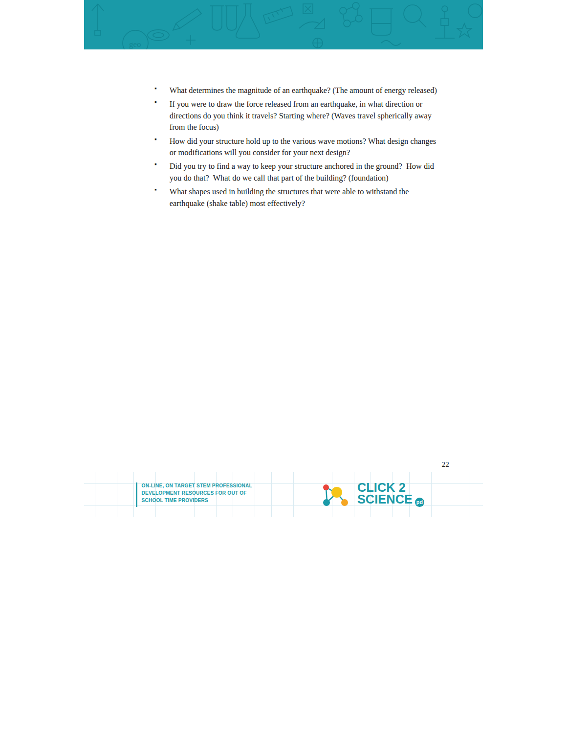geo
What determines the magnitude of an earthquake? (The amount of energy released)
If you were to draw the force released from an earthquake, in what direction or directions do you think it travels? Starting where? (Waves travel spherically away from the focus)
How did your structure hold up to the various wave motions? What design changes or modifications will you consider for your next design?
Did you try to find a way to keep your structure anchored in the ground? How did you do that? What do we call that part of the building? (foundation)
What shapes used in building the structures that were able to withstand the earthquake (shake table) most effectively?
22
On-line, on target STEM professional
development resources for out of
school time providers
CLICK 2
SCIENCEpd